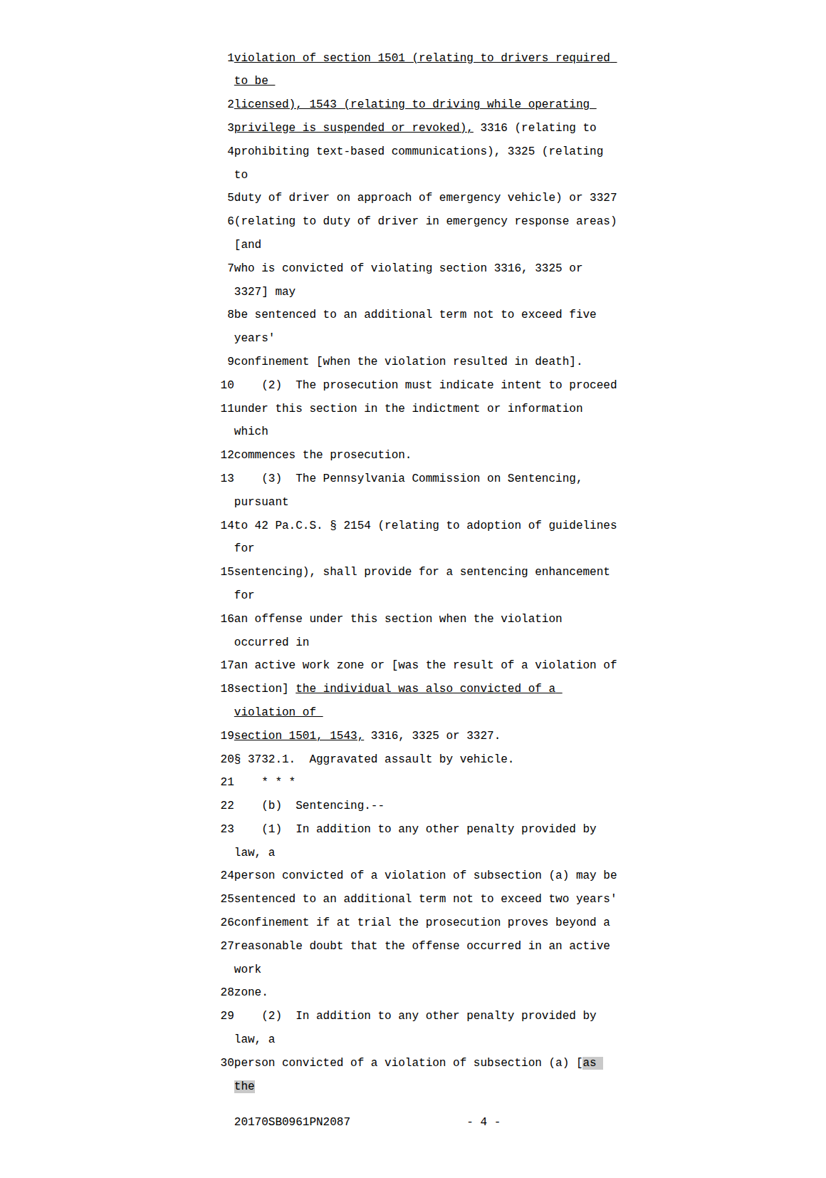| 1 | violation of section 1501 (relating to drivers required to be |
| 2 | licensed), 1543 (relating to driving while operating |
| 3 | privilege is suspended or revoked), 3316 (relating to |
| 4 | prohibiting text-based communications), 3325 (relating to |
| 5 | duty of driver on approach of emergency vehicle) or 3327 |
| 6 | (relating to duty of driver in emergency response areas) [and |
| 7 | who is convicted of violating section 3316, 3325 or 3327] may |
| 8 | be sentenced to an additional term not to exceed five years' |
| 9 | confinement [when the violation resulted in death]. |
| 10 | (2) The prosecution must indicate intent to proceed |
| 11 | under this section in the indictment or information which |
| 12 | commences the prosecution. |
| 13 | (3) The Pennsylvania Commission on Sentencing, pursuant |
| 14 | to 42 Pa.C.S. § 2154 (relating to adoption of guidelines for |
| 15 | sentencing), shall provide for a sentencing enhancement for |
| 16 | an offense under this section when the violation occurred in |
| 17 | an active work zone or [was the result of a violation of |
| 18 | section] the individual was also convicted of a violation of |
| 19 | section 1501, 1543, 3316, 3325 or 3327. |
| 20 | § 3732.1. Aggravated assault by vehicle. |
| 21 | * * * |
| 22 | (b) Sentencing.-- |
| 23 | (1) In addition to any other penalty provided by law, a |
| 24 | person convicted of a violation of subsection (a) may be |
| 25 | sentenced to an additional term not to exceed two years' |
| 26 | confinement if at trial the prosecution proves beyond a |
| 27 | reasonable doubt that the offense occurred in an active work |
| 28 | zone. |
| 29 | (2) In addition to any other penalty provided by law, a |
| 30 | person convicted of a violation of subsection (a) [ as the |
20170SB0961PN2087 - 4 -